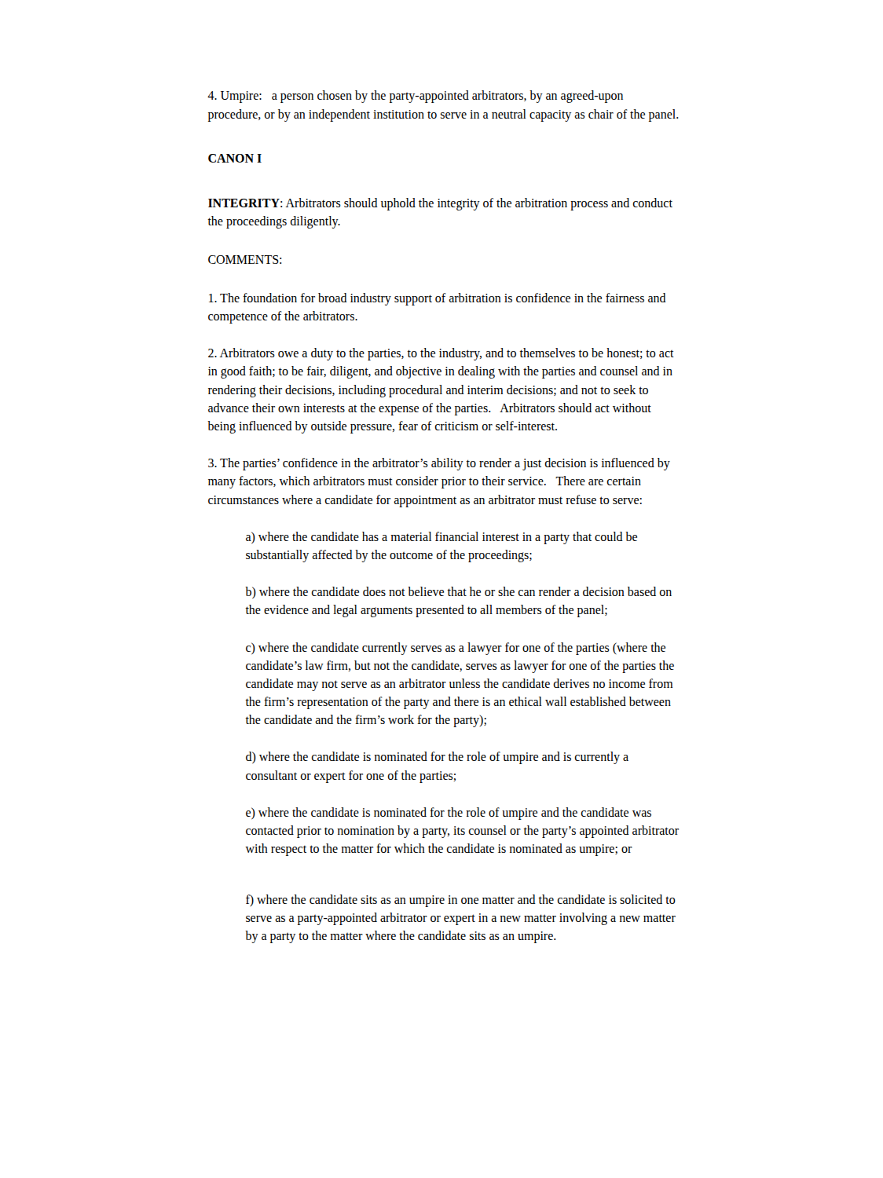4. Umpire: a person chosen by the party-appointed arbitrators, by an agreed-upon procedure, or by an independent institution to serve in a neutral capacity as chair of the panel.
CANON I
INTEGRITY: Arbitrators should uphold the integrity of the arbitration process and conduct the proceedings diligently.
COMMENTS:
1. The foundation for broad industry support of arbitration is confidence in the fairness and competence of the arbitrators.
2. Arbitrators owe a duty to the parties, to the industry, and to themselves to be honest; to act in good faith; to be fair, diligent, and objective in dealing with the parties and counsel and in rendering their decisions, including procedural and interim decisions; and not to seek to advance their own interests at the expense of the parties. Arbitrators should act without being influenced by outside pressure, fear of criticism or self-interest.
3. The parties’ confidence in the arbitrator’s ability to render a just decision is influenced by many factors, which arbitrators must consider prior to their service. There are certain circumstances where a candidate for appointment as an arbitrator must refuse to serve:
a) where the candidate has a material financial interest in a party that could be substantially affected by the outcome of the proceedings;
b) where the candidate does not believe that he or she can render a decision based on the evidence and legal arguments presented to all members of the panel;
c) where the candidate currently serves as a lawyer for one of the parties (where the candidate’s law firm, but not the candidate, serves as lawyer for one of the parties the candidate may not serve as an arbitrator unless the candidate derives no income from the firm’s representation of the party and there is an ethical wall established between the candidate and the firm’s work for the party);
d) where the candidate is nominated for the role of umpire and is currently a consultant or expert for one of the parties;
e) where the candidate is nominated for the role of umpire and the candidate was contacted prior to nomination by a party, its counsel or the party’s appointed arbitrator with respect to the matter for which the candidate is nominated as umpire; or
f) where the candidate sits as an umpire in one matter and the candidate is solicited to serve as a party-appointed arbitrator or expert in a new matter involving a new matter by a party to the matter where the candidate sits as an umpire.